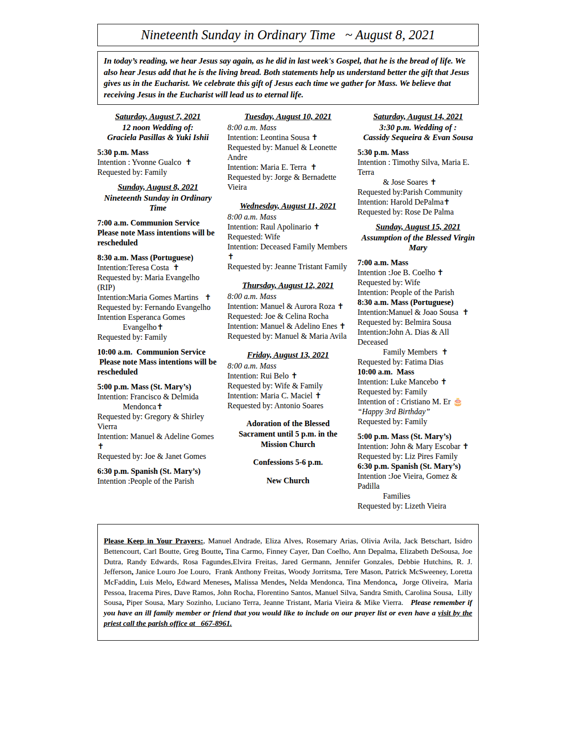Nineteenth Sunday in Ordinary Time ~ August 8, 2021
In today’s reading, we hear Jesus say again, as he did in last week's Gospel, that he is the bread of life. We also hear Jesus add that he is the living bread. Both statements help us understand better the gift that Jesus gives us in the Eucharist. We celebrate this gift of Jesus each time we gather for Mass. We believe that receiving Jesus in the Eucharist will lead us to eternal life.
Saturday, August 7, 2021
12 noon Wedding of:
Graciela Pasillas & Yuki Ishii
5:30 p.m. Mass
Intention : Yvonne Gualco ✝
Requested by: Family
Sunday, August 8, 2021
Nineteenth Sunday in Ordinary Time
7:00 a.m. Communion Service
Please note Mass intentions will be rescheduled
8:30 a.m. Mass (Portuguese)
Intention:Teresa Costa ✝
Requested by: Maria Evangelho (RIP)
Intention:Maria Gomes Martins ✝
Requested by: Fernando Evangelho
Intention Esperanca Gomes
Evangelho✝
Requested by: Family
10:00 a.m. Communion Service
Please note Mass intentions will be rescheduled
5:00 p.m. Mass (St. Mary’s)
Intention: Francisco & Delmida
Mendonca✝
Requested by: Gregory & Shirley Vierra
Intention: Manuel & Adeline Gomes ✝
Requested by: Joe & Janet Gomes
6:30 p.m. Spanish (St. Mary’s)
Intention :People of the Parish
Tuesday, August 10, 2021
8:00 a.m. Mass
Intention: Leontina Sousa ✝
Requested by: Manuel & Leonette Andre
Intention: Maria E. Terra ✝
Requested by: Jorge & Bernadette Vieira
Wednesday, August 11, 2021
8:00 a.m. Mass
Intention: Raul Apolinario ✝
Requested: Wife
Intention: Deceased Family Members ✝
Requested by: Jeanne Tristant Family
Thursday, August 12, 2021
8:00 a.m. Mass
Intention: Manuel & Aurora Roza ✝
Requested: Joe & Celina Rocha
Intention: Manuel & Adelino Enes ✝
Requested by: Manuel & Maria Avila
Friday, August 13, 2021
8:00 a.m. Mass
Intention: Rui Belo ✝
Requested by: Wife & Family
Intention: Maria C. Maciel ✝
Requested by: Antonio Soares
Adoration of the Blessed Sacrament until 5 p.m. in the Mission Church
Confessions 5-6 p.m.
New Church
Saturday, August 14, 2021
3:30 p.m. Wedding of :
Cassidy Sequeira & Evan Sousa
5:30 p.m. Mass
Intention : Timothy Silva, Maria E. Terra
& Jose Soares ✝
Requested by:Parish Community
Intention: Harold DePalma✝
Requested by: Rose De Palma
Sunday, August 15, 2021
Assumption of the Blessed Virgin Mary
7:00 a.m. Mass
Intention :Joe B. Coelho ✝
Requested by: Wife
Intention: People of the Parish
8:30 a.m. Mass (Portuguese)
Intention:Manuel & Joao Sousa ✝
Requested by: Belmira Sousa
Intention:John A. Dias & All Deceased
Family Members ✝
Requested by: Fatima Dias
10:00 a.m. Mass
Intention: Luke Mancebo ✝
Requested by: Family
Intention of : Cristiano M. Er 🎂
“Happy 3rd Birthday”
Requested by: Family
5:00 p.m. Mass (St. Mary’s)
Intention: John & Mary Escobar ✝
Requested by: Liz Pires Family
6:30 p.m. Spanish (St. Mary’s)
Intention :Joe Vieira, Gomez & Padilla
Families
Requested by: Lizeth Vieira
Please Keep in Your Prayers:, Manuel Andrade, Eliza Alves, Rosemary Arias, Olivia Avila, Jack Betschart, Isidro Bettencourt, Carl Boutte, Greg Boutte, Tina Carmo, Finney Cayer, Dan Coelho, Ann Depalma, Elizabeth DeSousa, Joe Dutra, Randy Edwards, Rosa Fagundes,Elvira Freitas, Jared Germann, Jennifer Gonzales, Debbie Hutchins, R. J. Jefferson, Janice Louro Joe Louro, Frank Anthony Freitas, Woody Jorritsma, Tere Mason, Patrick McSweeney, Loretta McFaddin, Luis Melo, Edward Meneses, Malissa Mendes, Nelda Mendonca, Tina Mendonca, Jorge Oliveira, Maria Pessoa, Iracema Pires, Dave Ramos, John Rocha, Florentino Santos, Manuel Silva, Sandra Smith, Carolina Sousa, Lilly Sousa, Piper Sousa, Mary Sozinho, Luciano Terra, Jeanne Tristant, Maria Vieira & Mike Vierra. Please remember if you have an ill family member or friend that you would like to include on our prayer list or even have a visit by the priest call the parish office at 667-8961.